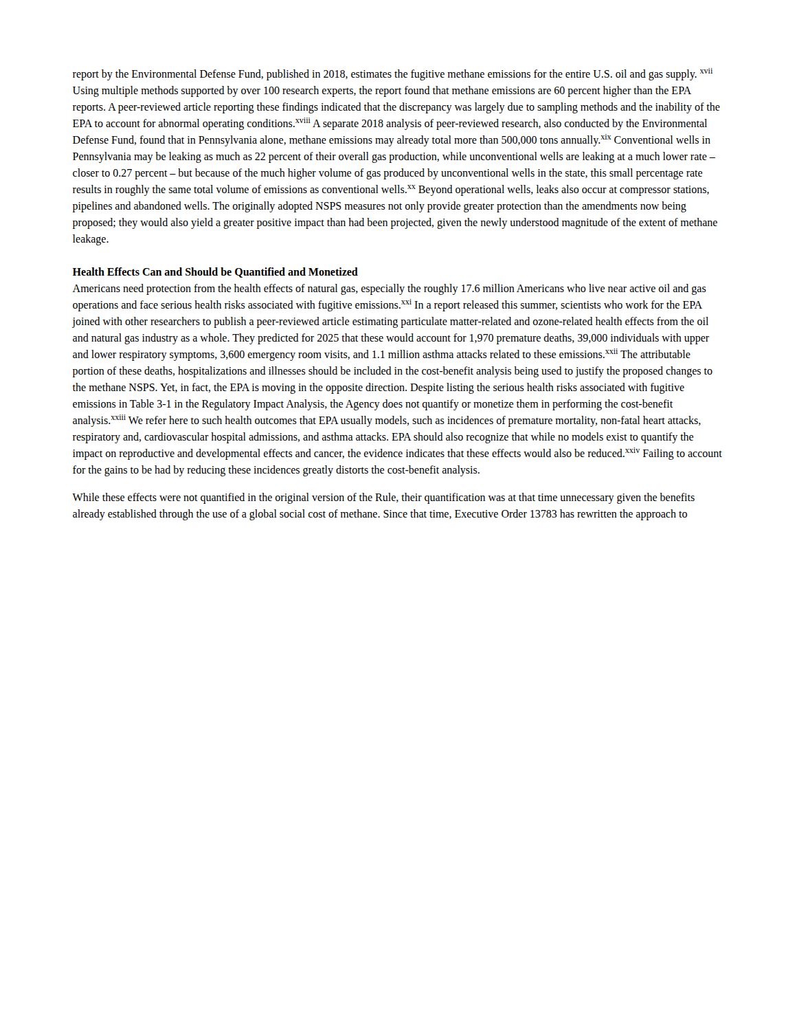report by the Environmental Defense Fund, published in 2018, estimates the fugitive methane emissions for the entire U.S. oil and gas supply. xvii Using multiple methods supported by over 100 research experts, the report found that methane emissions are 60 percent higher than the EPA reports. A peer-reviewed article reporting these findings indicated that the discrepancy was largely due to sampling methods and the inability of the EPA to account for abnormal operating conditions.xviii A separate 2018 analysis of peer-reviewed research, also conducted by the Environmental Defense Fund, found that in Pennsylvania alone, methane emissions may already total more than 500,000 tons annually.xix Conventional wells in Pennsylvania may be leaking as much as 22 percent of their overall gas production, while unconventional wells are leaking at a much lower rate – closer to 0.27 percent – but because of the much higher volume of gas produced by unconventional wells in the state, this small percentage rate results in roughly the same total volume of emissions as conventional wells.xx Beyond operational wells, leaks also occur at compressor stations, pipelines and abandoned wells. The originally adopted NSPS measures not only provide greater protection than the amendments now being proposed; they would also yield a greater positive impact than had been projected, given the newly understood magnitude of the extent of methane leakage.
Health Effects Can and Should be Quantified and Monetized
Americans need protection from the health effects of natural gas, especially the roughly 17.6 million Americans who live near active oil and gas operations and face serious health risks associated with fugitive emissions.xxi In a report released this summer, scientists who work for the EPA joined with other researchers to publish a peer-reviewed article estimating particulate matter-related and ozone-related health effects from the oil and natural gas industry as a whole. They predicted for 2025 that these would account for 1,970 premature deaths, 39,000 individuals with upper and lower respiratory symptoms, 3,600 emergency room visits, and 1.1 million asthma attacks related to these emissions.xxii The attributable portion of these deaths, hospitalizations and illnesses should be included in the cost-benefit analysis being used to justify the proposed changes to the methane NSPS. Yet, in fact, the EPA is moving in the opposite direction. Despite listing the serious health risks associated with fugitive emissions in Table 3-1 in the Regulatory Impact Analysis, the Agency does not quantify or monetize them in performing the cost-benefit analysis.xxiii We refer here to such health outcomes that EPA usually models, such as incidences of premature mortality, non-fatal heart attacks, respiratory and, cardiovascular hospital admissions, and asthma attacks. EPA should also recognize that while no models exist to quantify the impact on reproductive and developmental effects and cancer, the evidence indicates that these effects would also be reduced.xxiv Failing to account for the gains to be had by reducing these incidences greatly distorts the cost-benefit analysis.
While these effects were not quantified in the original version of the Rule, their quantification was at that time unnecessary given the benefits already established through the use of a global social cost of methane. Since that time, Executive Order 13783 has rewritten the approach to